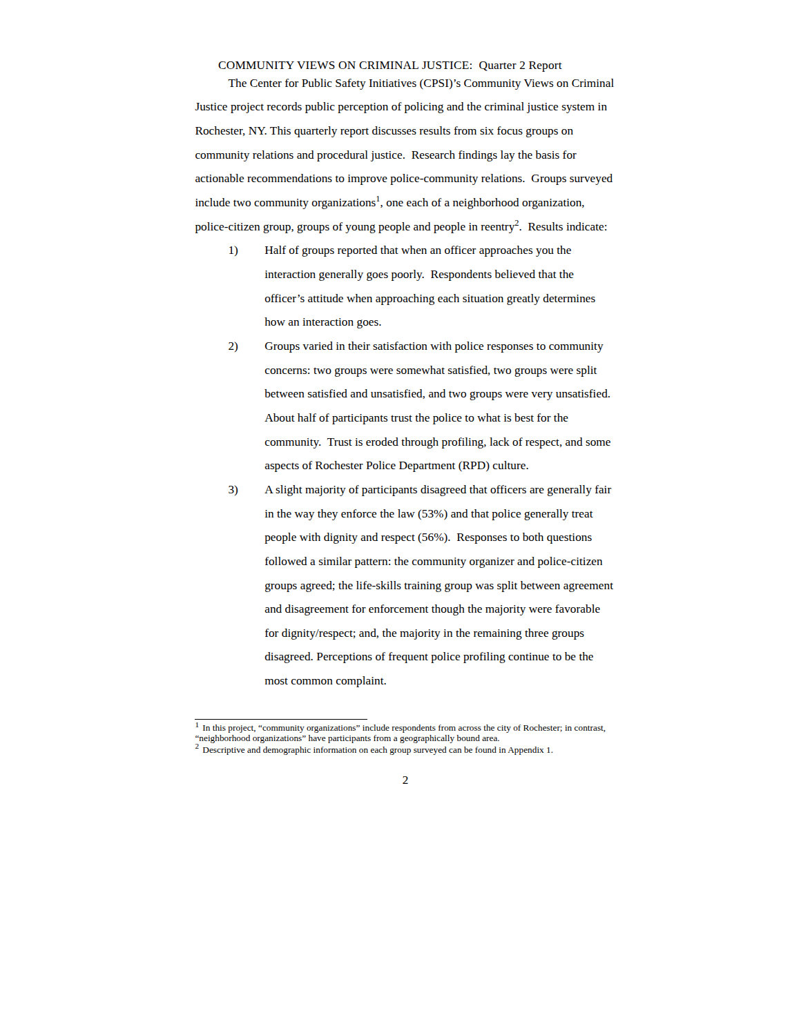COMMUNITY VIEWS ON CRIMINAL JUSTICE: Quarter 2 Report
The Center for Public Safety Initiatives (CPSI)’s Community Views on Criminal Justice project records public perception of policing and the criminal justice system in Rochester, NY. This quarterly report discusses results from six focus groups on community relations and procedural justice. Research findings lay the basis for actionable recommendations to improve police-community relations. Groups surveyed include two community organizations1, one each of a neighborhood organization, police-citizen group, groups of young people and people in reentry2. Results indicate:
Half of groups reported that when an officer approaches you the interaction generally goes poorly. Respondents believed that the officer’s attitude when approaching each situation greatly determines how an interaction goes.
Groups varied in their satisfaction with police responses to community concerns: two groups were somewhat satisfied, two groups were split between satisfied and unsatisfied, and two groups were very unsatisfied. About half of participants trust the police to what is best for the community. Trust is eroded through profiling, lack of respect, and some aspects of Rochester Police Department (RPD) culture.
A slight majority of participants disagreed that officers are generally fair in the way they enforce the law (53%) and that police generally treat people with dignity and respect (56%). Responses to both questions followed a similar pattern: the community organizer and police-citizen groups agreed; the life-skills training group was split between agreement and disagreement for enforcement though the majority were favorable for dignity/respect; and, the majority in the remaining three groups disagreed. Perceptions of frequent police profiling continue to be the most common complaint.
1 In this project, “community organizations” include respondents from across the city of Rochester; in contrast, “neighborhood organizations” have participants from a geographically bound area.
2 Descriptive and demographic information on each group surveyed can be found in Appendix 1.
2